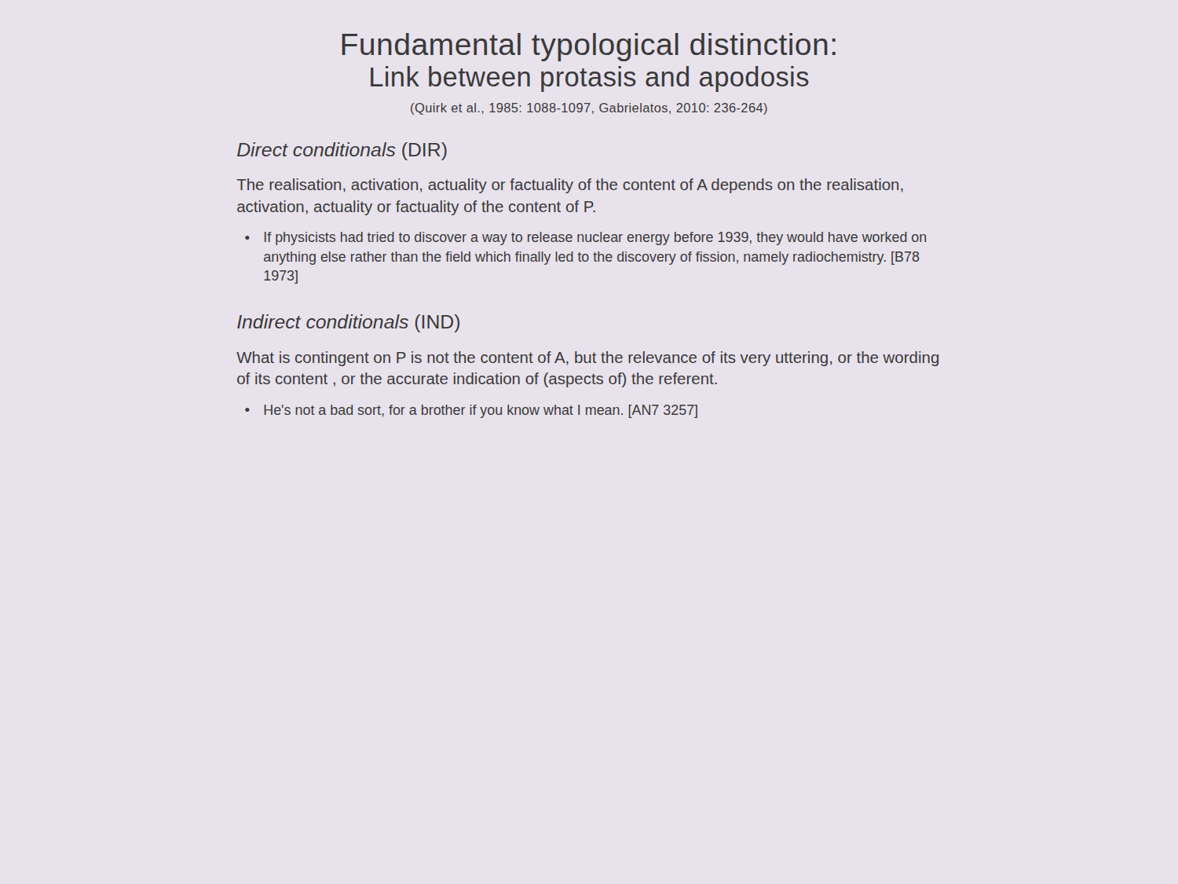Fundamental typological distinction: Link between protasis and apodosis (Quirk et al., 1985: 1088-1097, Gabrielatos, 2010: 236-264)
Direct conditionals (DIR)
The realisation, activation, actuality or factuality of the content of A depends on the realisation, activation, actuality or factuality of the content of P.
If physicists had tried to discover a way to release nuclear energy before 1939, they would have worked on anything else rather than the field which finally led to the discovery of fission, namely radiochemistry. [B78 1973]
Indirect conditionals (IND)
What is contingent on P is not the content of A, but the relevance of its very uttering, or the wording of its content , or the accurate indication of (aspects of) the referent.
He's not a bad sort, for a brother if you know what I mean. [AN7 3257]